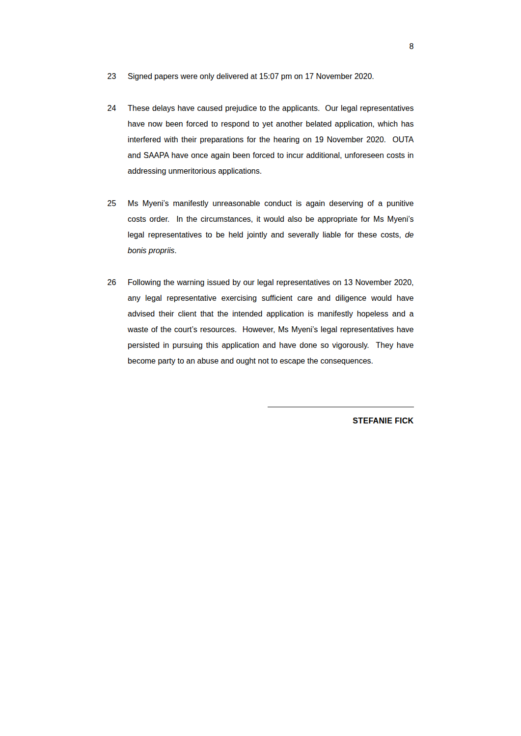8
23 Signed papers were only delivered at 15:07 pm on 17 November 2020.
24 These delays have caused prejudice to the applicants. Our legal representatives have now been forced to respond to yet another belated application, which has interfered with their preparations for the hearing on 19 November 2020. OUTA and SAAPA have once again been forced to incur additional, unforeseen costs in addressing unmeritorious applications.
25 Ms Myeni’s manifestly unreasonable conduct is again deserving of a punitive costs order. In the circumstances, it would also be appropriate for Ms Myeni’s legal representatives to be held jointly and severally liable for these costs, de bonis propriis.
26 Following the warning issued by our legal representatives on 13 November 2020, any legal representative exercising sufficient care and diligence would have advised their client that the intended application is manifestly hopeless and a waste of the court’s resources. However, Ms Myeni’s legal representatives have persisted in pursuing this application and have done so vigorously. They have become party to an abuse and ought not to escape the consequences.
STEFANIE FICK